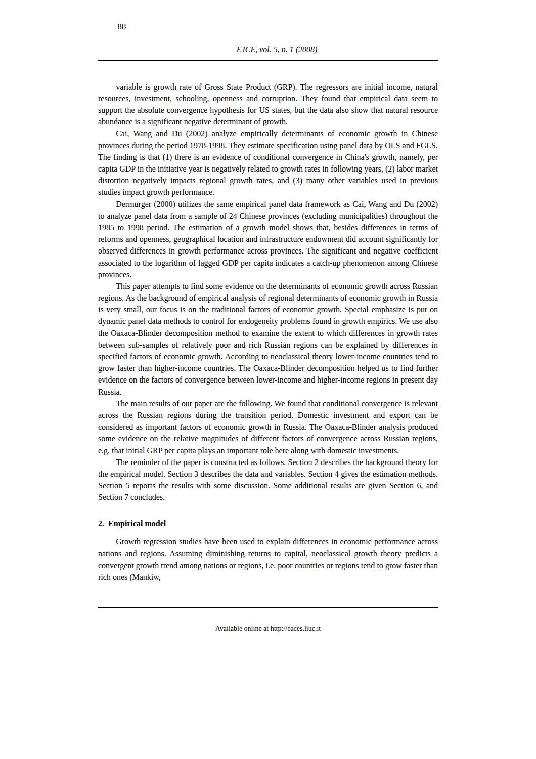88
EJCE, vol. 5, n. 1 (2008)
variable is growth rate of Gross State Product (GRP). The regressors are initial income, natural resources, investment, schooling, openness and corruption. They found that empirical data seem to support the absolute convergence hypothesis for US states, but the data also show that natural resource abundance is a significant negative determinant of growth.
Cai, Wang and Du (2002) analyze empirically determinants of economic growth in Chinese provinces during the period 1978-1998. They estimate specification using panel data by OLS and FGLS. The finding is that (1) there is an evidence of conditional convergence in China's growth, namely, per capita GDP in the initiative year is negatively related to growth rates in following years, (2) labor market distortion negatively impacts regional growth rates, and (3) many other variables used in previous studies impact growth performance.
Dermurger (2000) utilizes the same empirical panel data framework as Cai, Wang and Du (2002) to analyze panel data from a sample of 24 Chinese provinces (excluding municipalities) throughout the 1985 to 1998 period. The estimation of a growth model shows that, besides differences in terms of reforms and openness, geographical location and infrastructure endowment did account significantly for observed differences in growth performance across provinces. The significant and negative coefficient associated to the logarithm of lagged GDP per capita indicates a catch-up phenomenon among Chinese provinces.
This paper attempts to find some evidence on the determinants of economic growth across Russian regions. As the background of empirical analysis of regional determinants of economic growth in Russia is very small, our focus is on the traditional factors of economic growth. Special emphasize is put on dynamic panel data methods to control for endogeneity problems found in growth empirics. We use also the Oaxaca-Blinder decomposition method to examine the extent to which differences in growth rates between sub-samples of relatively poor and rich Russian regions can be explained by differences in specified factors of economic growth. According to neoclassical theory lower-income countries tend to grow faster than higher-income countries. The Oaxaca-Blinder decomposition helped us to find further evidence on the factors of convergence between lower-income and higher-income regions in present day Russia.
The main results of our paper are the following. We found that conditional convergence is relevant across the Russian regions during the transition period. Domestic investment and export can be considered as important factors of economic growth in Russia. The Oaxaca-Blinder analysis produced some evidence on the relative magnitudes of different factors of convergence across Russian regions, e.g. that initial GRP per capita plays an important role here along with domestic investments.
The reminder of the paper is constructed as follows. Section 2 describes the background theory for the empirical model. Section 3 describes the data and variables. Section 4 gives the estimation methods. Section 5 reports the results with some discussion. Some additional results are given Section 6, and Section 7 concludes.
2. Empirical model
Growth regression studies have been used to explain differences in economic performance across nations and regions. Assuming diminishing returns to capital, neoclassical growth theory predicts a convergent growth trend among nations or regions, i.e. poor countries or regions tend to grow faster than rich ones (Mankiw,
Available online at http://eaces.liuc.it